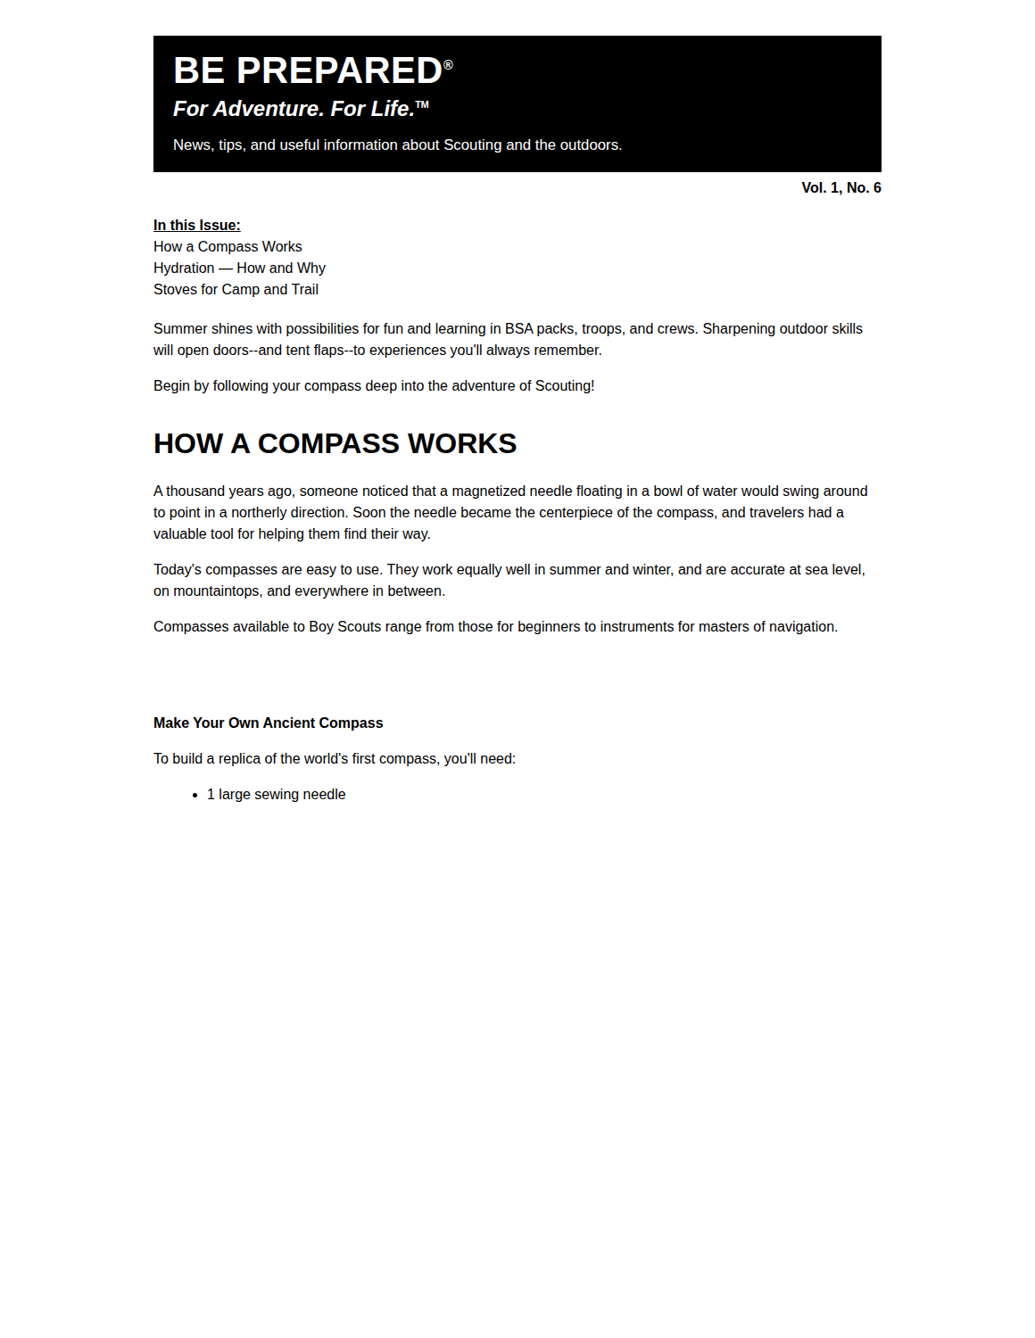BE PREPARED®
For Adventure. For Life.TM
News, tips, and useful information about Scouting and the outdoors.
Vol. 1, No. 6
In this Issue:
How a Compass Works
Hydration — How and Why
Stoves for Camp and Trail
Summer shines with possibilities for fun and learning in BSA packs, troops, and crews. Sharpening outdoor skills will open doors--and tent flaps--to experiences you'll always remember.
Begin by following your compass deep into the adventure of Scouting!
HOW A COMPASS WORKS
A thousand years ago, someone noticed that a magnetized needle floating in a bowl of water would swing around to point in a northerly direction. Soon the needle became the centerpiece of the compass, and travelers had a valuable tool for helping them find their way.
Today's compasses are easy to use. They work equally well in summer and winter, and are accurate at sea level, on mountaintops, and everywhere in between.
Compasses available to Boy Scouts range from those for beginners to instruments for masters of navigation.
Make Your Own Ancient Compass
To build a replica of the world's first compass, you'll need:
1 large sewing needle